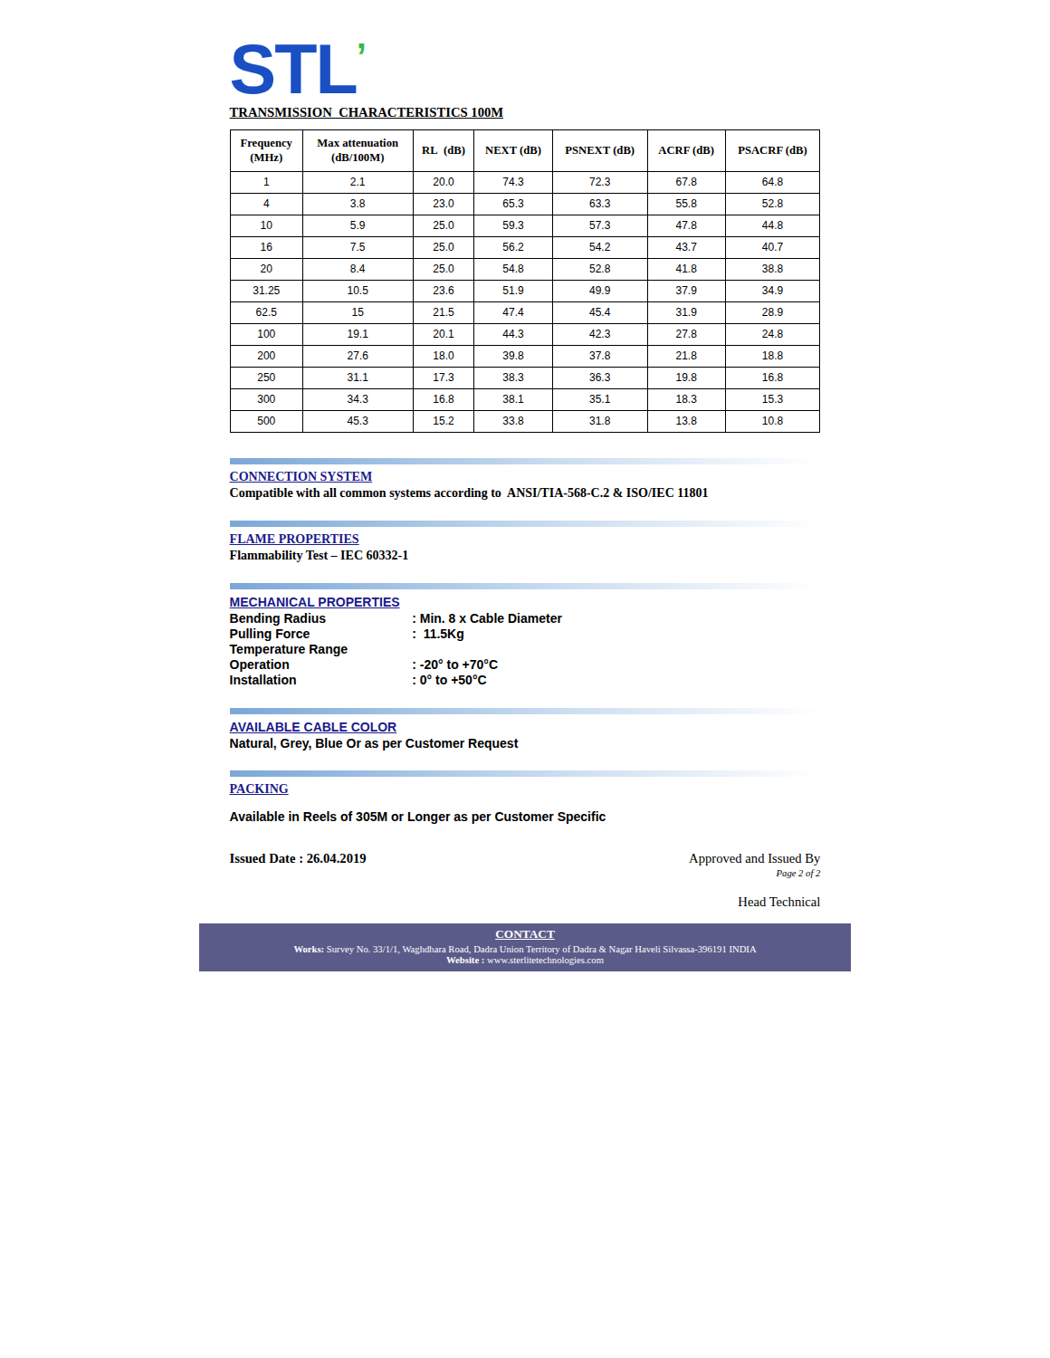STL’
TRANSMISSION CHARACTERISTICS 100M
| Frequency (MHz) | Max attenuation (dB/100M) | RL (dB) | NEXT (dB) | PSNEXT (dB) | ACRF (dB) | PSACRF (dB) |
| --- | --- | --- | --- | --- | --- | --- |
| 1 | 2.1 | 20.0 | 74.3 | 72.3 | 67.8 | 64.8 |
| 4 | 3.8 | 23.0 | 65.3 | 63.3 | 55.8 | 52.8 |
| 10 | 5.9 | 25.0 | 59.3 | 57.3 | 47.8 | 44.8 |
| 16 | 7.5 | 25.0 | 56.2 | 54.2 | 43.7 | 40.7 |
| 20 | 8.4 | 25.0 | 54.8 | 52.8 | 41.8 | 38.8 |
| 31.25 | 10.5 | 23.6 | 51.9 | 49.9 | 37.9 | 34.9 |
| 62.5 | 15 | 21.5 | 47.4 | 45.4 | 31.9 | 28.9 |
| 100 | 19.1 | 20.1 | 44.3 | 42.3 | 27.8 | 24.8 |
| 200 | 27.6 | 18.0 | 39.8 | 37.8 | 21.8 | 18.8 |
| 250 | 31.1 | 17.3 | 38.3 | 36.3 | 19.8 | 16.8 |
| 300 | 34.3 | 16.8 | 38.1 | 35.1 | 18.3 | 15.3 |
| 500 | 45.3 | 15.2 | 33.8 | 31.8 | 13.8 | 10.8 |
CONNECTION SYSTEM
Compatible with all common systems according to ANSI/TIA-568-C.2 & ISO/IEC 11801
FLAME PROPERTIES
Flammability Test – IEC 60332-1
MECHANICAL PROPERTIES
| Bending Radius | : Min . 8 x Cable Diameter |
| Pulling Force | : 11.5Kg |
| Temperature Range | |
| Operation | : -20° to +70°C |
| Installation | : 0° to +50°C |
AVAILABLE CABLE COLOR
Natural, Grey, Blue Or as per Customer Request
PACKING
Available in Reels of 305M or Longer as per Customer Specific
Issued Date : 26.04.2019
Approved and Issued By
Page 2 of 2
Head Technical
CONTACT
Works: Survey No. 33/1/1, Waghdhara Road, Dadra Union Territory of Dadra & Nagar Haveli Silvassa-396191 INDIA
Website : www.sterlitetechnologies.com